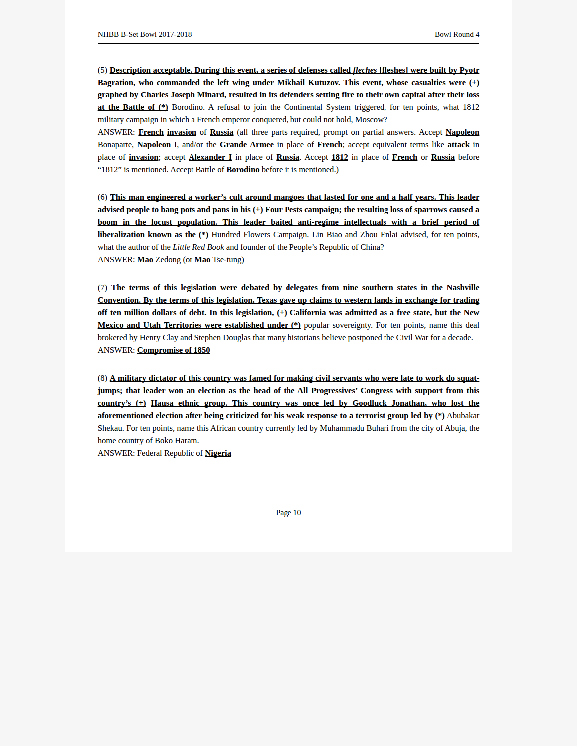NHBB B-Set Bowl 2017-2018 Bowl Round 4
(5) Description acceptable. During this event, a series of defenses called fleches [fleshes] were built by Pyotr Bagration, who commanded the left wing under Mikhail Kutuzov. This event, whose casualties were (+) graphed by Charles Joseph Minard, resulted in its defenders setting fire to their own capital after their loss at the Battle of (*) Borodino. A refusal to join the Continental System triggered, for ten points, what 1812 military campaign in which a French emperor conquered, but could not hold, Moscow?
ANSWER: French invasion of Russia (all three parts required, prompt on partial answers. Accept Napoleon Bonaparte, Napoleon I, and/or the Grande Armee in place of French; accept equivalent terms like attack in place of invasion; accept Alexander I in place of Russia. Accept 1812 in place of French or Russia before “1812” is mentioned. Accept Battle of Borodino before it is mentioned.)
(6) This man engineered a worker’s cult around mangoes that lasted for one and a half years. This leader advised people to bang pots and pans in his (+) Four Pests campaign; the resulting loss of sparrows caused a boom in the locust population. This leader baited anti-regime intellectuals with a brief period of liberalization known as the (*) Hundred Flowers Campaign. Lin Biao and Zhou Enlai advised, for ten points, what the author of the Little Red Book and founder of the People’s Republic of China?
ANSWER: Mao Zedong (or Mao Tse-tung)
(7) The terms of this legislation were debated by delegates from nine southern states in the Nashville Convention. By the terms of this legislation, Texas gave up claims to western lands in exchange for trading off ten million dollars of debt. In this legislation, (+) California was admitted as a free state, but the New Mexico and Utah Territories were established under (*) popular sovereignty. For ten points, name this deal brokered by Henry Clay and Stephen Douglas that many historians believe postponed the Civil War for a decade.
ANSWER: Compromise of 1850
(8) A military dictator of this country was famed for making civil servants who were late to work do squat-jumps; that leader won an election as the head of the All Progressives’ Congress with support from this country’s (+) Hausa ethnic group. This country was once led by Goodluck Jonathan, who lost the aforementioned election after being criticized for his weak response to a terrorist group led by (*) Abubakar Shekau. For ten points, name this African country currently led by Muhammadu Buhari from the city of Abuja, the home country of Boko Haram.
ANSWER: Federal Republic of Nigeria
Page 10